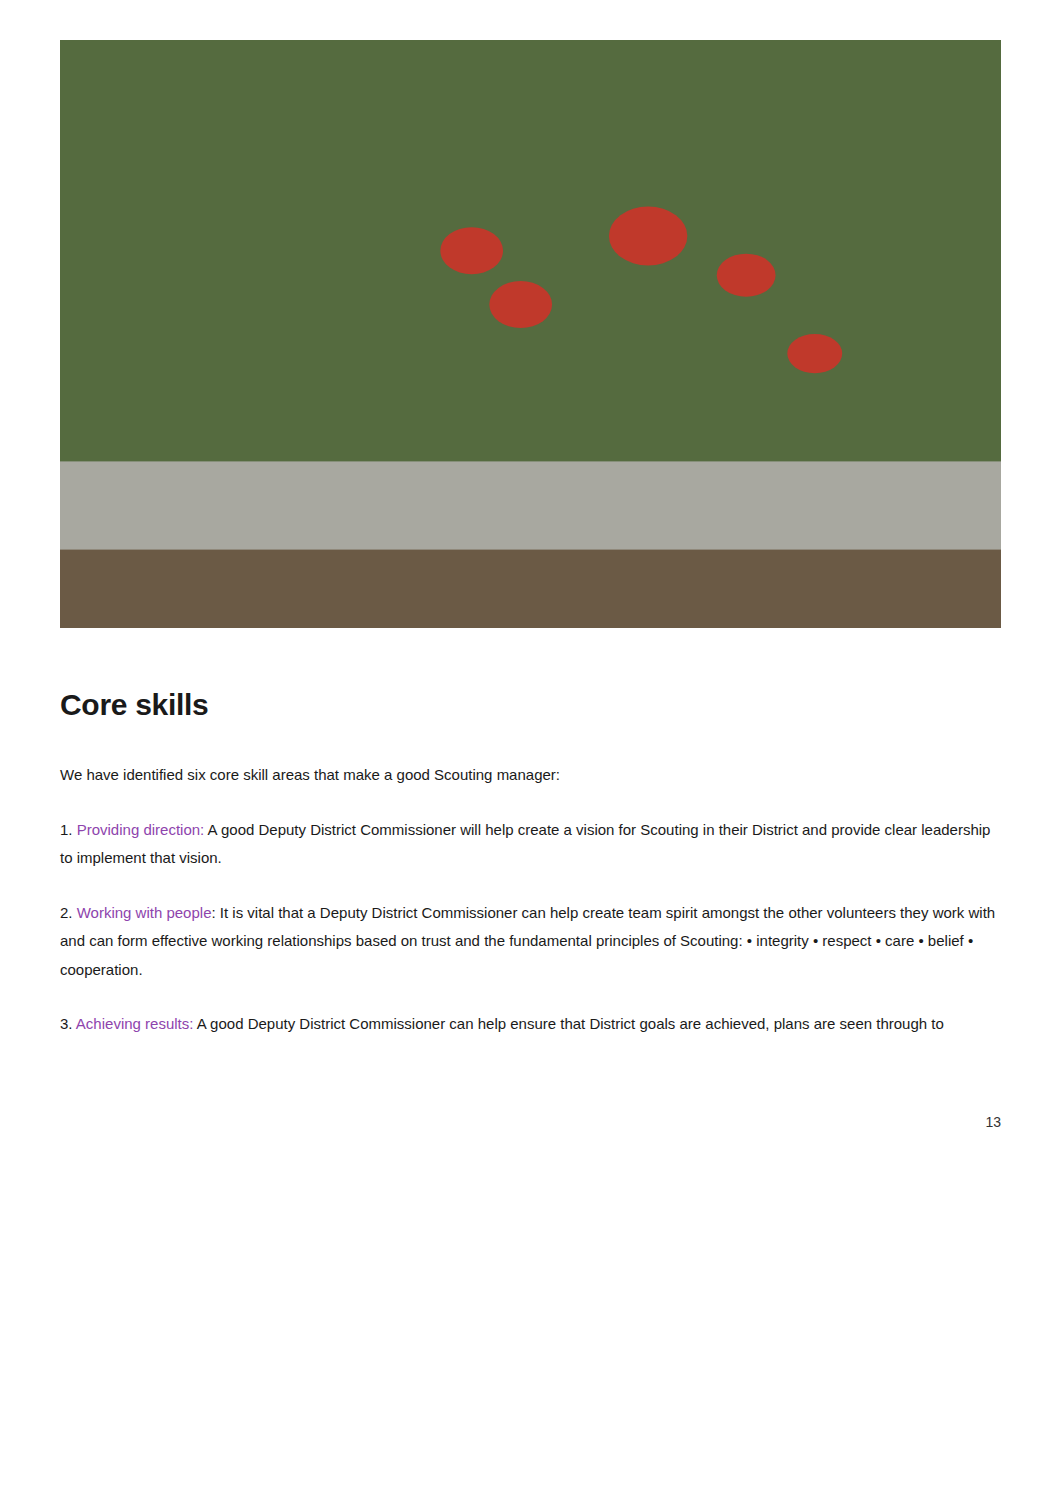Core skills
We have identified six core skill areas that make a good Scouting manager:
1. Providing direction: A good Deputy District Commissioner will help create a vision for Scouting in their District and provide clear leadership to implement that vision.
2. Working with people: It is vital that a Deputy District Commissioner can help create team spirit amongst the other volunteers they work with and can form effective working relationships based on trust and the fundamental principles of Scouting: • integrity • respect • care • belief • cooperation.
3. Achieving results: A good Deputy District Commissioner can help ensure that District goals are achieved, plans are seen through to
13